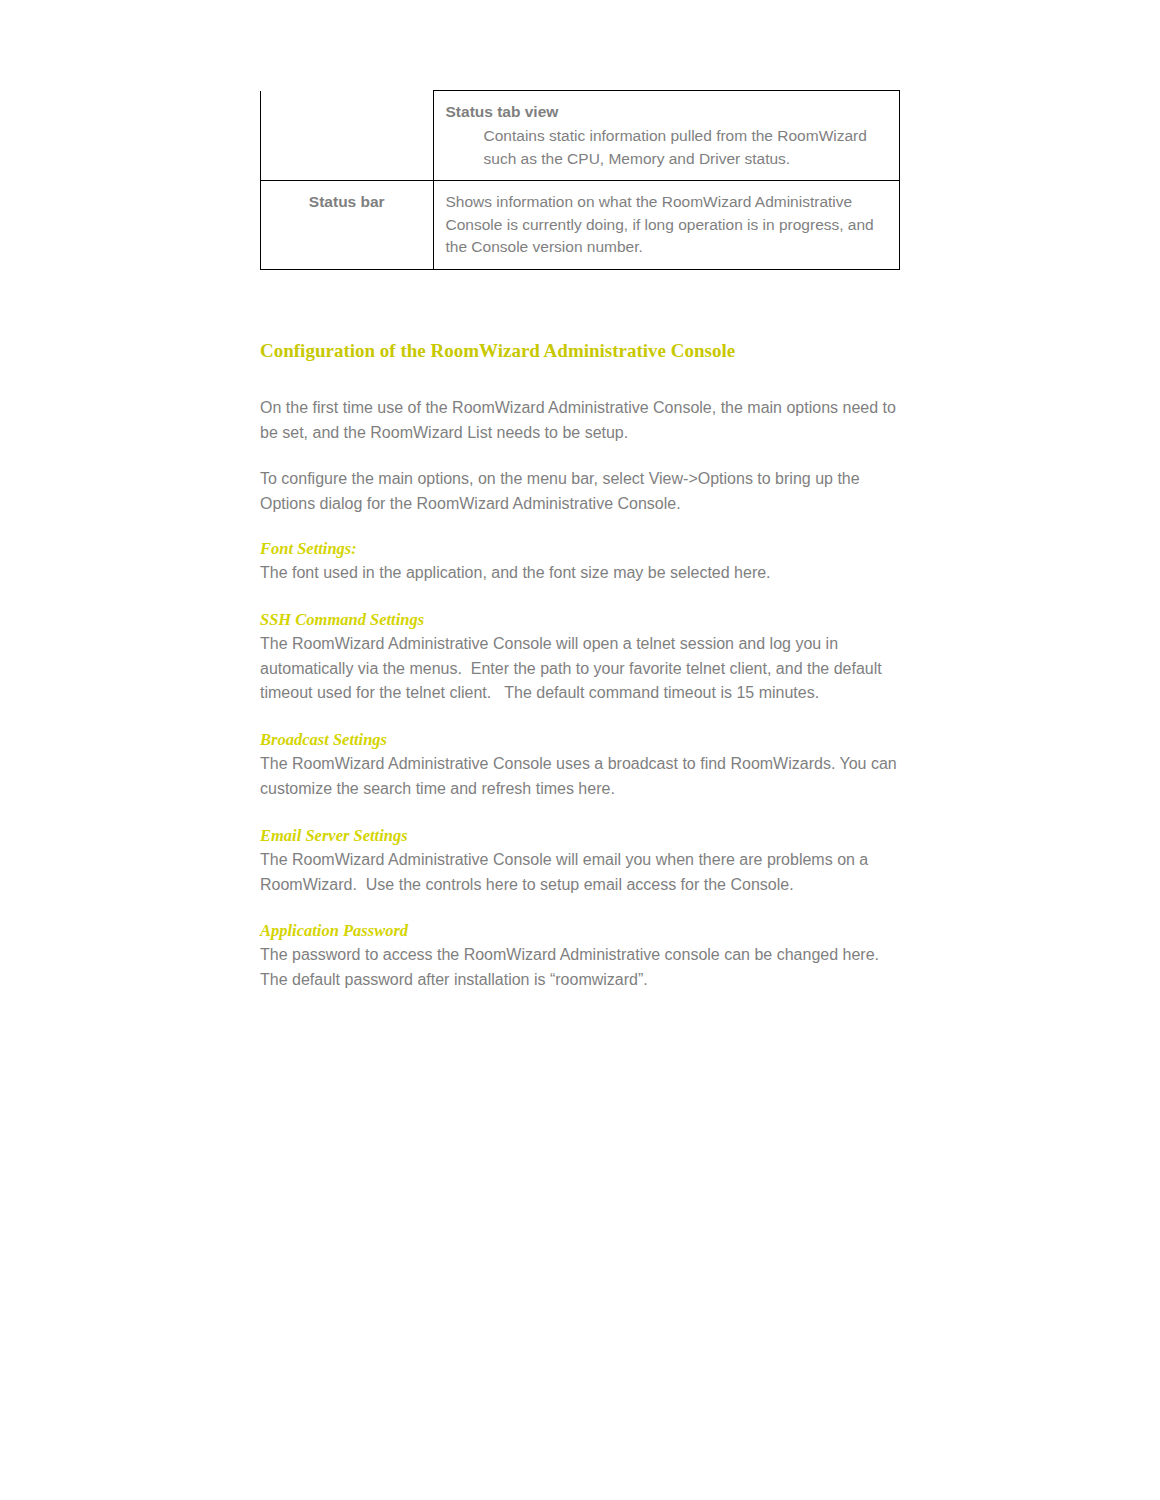| | Status tab view Contains static information pulled from the RoomWizard such as the CPU, Memory and Driver status. |
| Status bar | Shows information on what the RoomWizard Administrative Console is currently doing, if long operation is in progress, and the Console version number. |
Configuration of the RoomWizard Administrative Console
On the first time use of the RoomWizard Administrative Console, the main options need to be set, and the RoomWizard List needs to be setup.
To configure the main options, on the menu bar, select View->Options to bring up the Options dialog for the RoomWizard Administrative Console.
Font Settings:
The font used in the application, and the font size may be selected here.
SSH Command Settings
The RoomWizard Administrative Console will open a telnet session and log you in automatically via the menus. Enter the path to your favorite telnet client, and the default timeout used for the telnet client. The default command timeout is 15 minutes.
Broadcast Settings
The RoomWizard Administrative Console uses a broadcast to find RoomWizards. You can customize the search time and refresh times here.
Email Server Settings
The RoomWizard Administrative Console will email you when there are problems on a RoomWizard. Use the controls here to setup email access for the Console.
Application Password
The password to access the RoomWizard Administrative console can be changed here. The default password after installation is “roomwizard”.